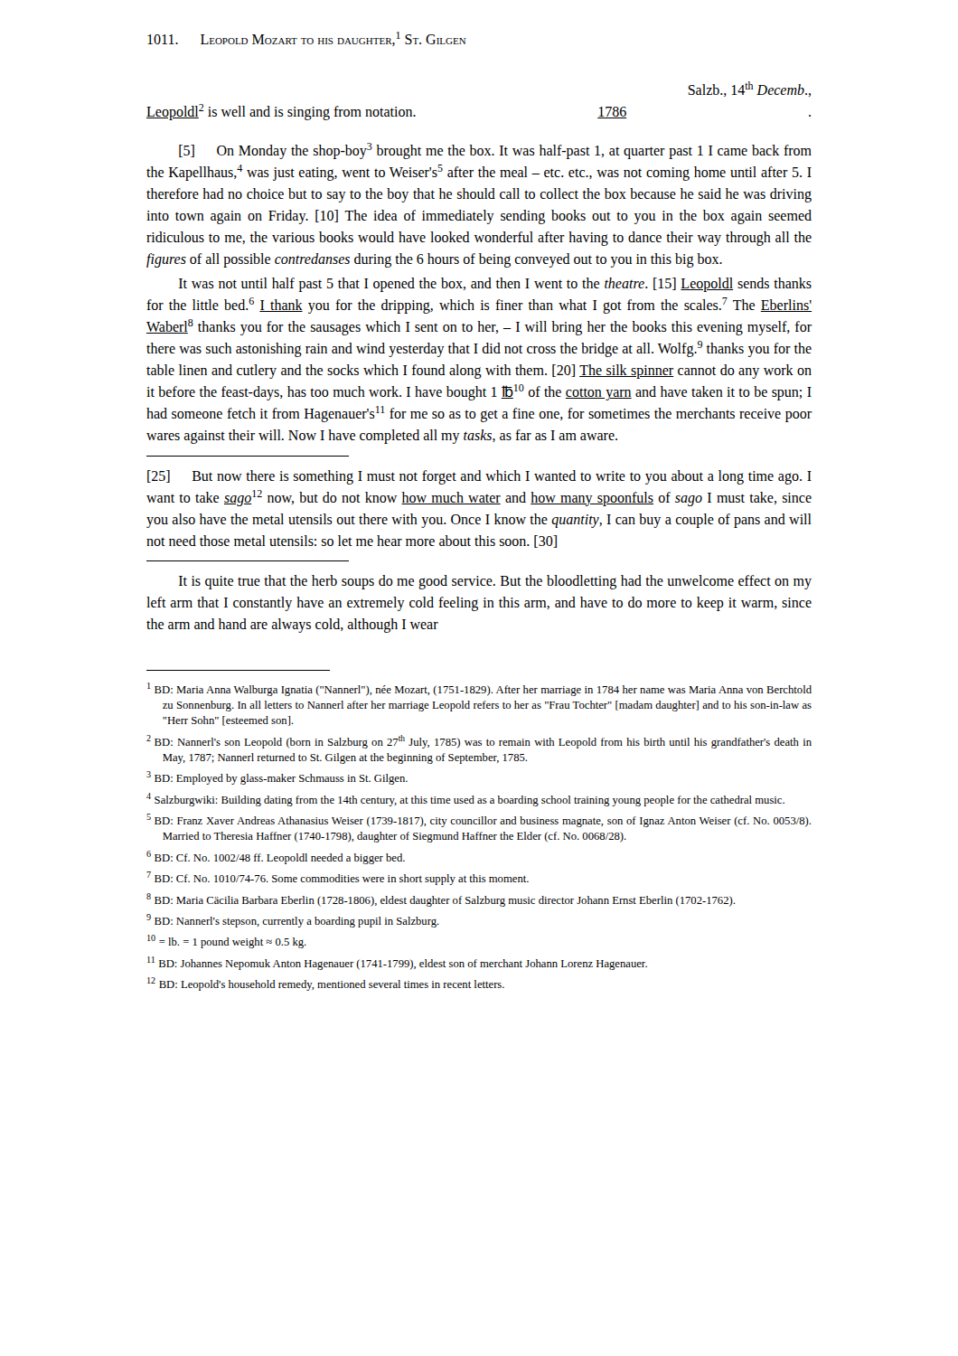1011. Leopold Mozart to his daughter,1 St. Gilgen
Salzb., 14th Decemb.,
Leopoldl2 is well and is singing from notation. 1786.
[5] On Monday the shop-boy3 brought me the box. It was half-past 1, at quarter past 1 I came back from the Kapellhaus,4 was just eating, went to Weiser's5 after the meal – etc. etc., was not coming home until after 5. I therefore had no choice but to say to the boy that he should call to collect the box because he said he was driving into town again on Friday. [10] The idea of immediately sending books out to you in the box again seemed ridiculous to me, the various books would have looked wonderful after having to dance their way through all the figures of all possible contredanses during the 6 hours of being conveyed out to you in this big box.
It was not until half past 5 that I opened the box, and then I went to the theatre. [15] Leopoldl sends thanks for the little bed.6 I thank you for the dripping, which is finer than what I got from the scales.7 The Eberlins' Waberl8 thanks you for the sausages which I sent on to her, – I will bring her the books this evening myself, for there was such astonishing rain and wind yesterday that I did not cross the bridge at all. Wolfg.9 thanks you for the table linen and cutlery and the socks which I found along with them. [20] The silk spinner cannot do any work on it before the feast-days, has too much work. I have bought 1 ℔10 of the cotton yarn and have taken it to be spun; I had someone fetch it from Hagenauer's11 for me so as to get a fine one, for sometimes the merchants receive poor wares against their will. Now I have completed all my tasks, as far as I am aware.
[25] But now there is something I must not forget and which I wanted to write to you about a long time ago. I want to take sago12 now, but do not know how much water and how many spoonfuls of sago I must take, since you also have the metal utensils out there with you. Once I know the quantity, I can buy a couple of pans and will not need those metal utensils: so let me hear more about this soon. [30]
It is quite true that the herb soups do me good service. But the bloodletting had the unwelcome effect on my left arm that I constantly have an extremely cold feeling in this arm, and have to do more to keep it warm, since the arm and hand are always cold, although I wear
1 BD: Maria Anna Walburga Ignatia ("Nannerl"), née Mozart, (1751-1829). After her marriage in 1784 her name was Maria Anna von Berchtold zu Sonnenburg. In all letters to Nannerl after her marriage Leopold refers to her as "Frau Tochter" [madam daughter] and to his son-in-law as "Herr Sohn" [esteemed son].
2 BD: Nannerl's son Leopold (born in Salzburg on 27th July, 1785) was to remain with Leopold from his birth until his grandfather's death in May, 1787; Nannerl returned to St. Gilgen at the beginning of September, 1785.
3 BD: Employed by glass-maker Schmauss in St. Gilgen.
4 Salzburgwiki: Building dating from the 14th century, at this time used as a boarding school training young people for the cathedral music.
5 BD: Franz Xaver Andreas Athanasius Weiser (1739-1817), city councillor and business magnate, son of Ignaz Anton Weiser (cf. No. 0053/8). Married to Theresia Haffner (1740-1798), daughter of Siegmund Haffner the Elder (cf. No. 0068/28).
6 BD: Cf. No. 1002/48 ff. Leopoldl needed a bigger bed.
7 BD: Cf. No. 1010/74-76. Some commodities were in short supply at this moment.
8 BD: Maria Cäcilia Barbara Eberlin (1728-1806), eldest daughter of Salzburg music director Johann Ernst Eberlin (1702-1762).
9 BD: Nannerl's stepson, currently a boarding pupil in Salzburg.
10= lb. = 1 pound weight ≈ 0.5 kg.
11 BD: Johannes Nepomuk Anton Hagenauer (1741-1799), eldest son of merchant Johann Lorenz Hagenauer.
12 BD: Leopold's household remedy, mentioned several times in recent letters.